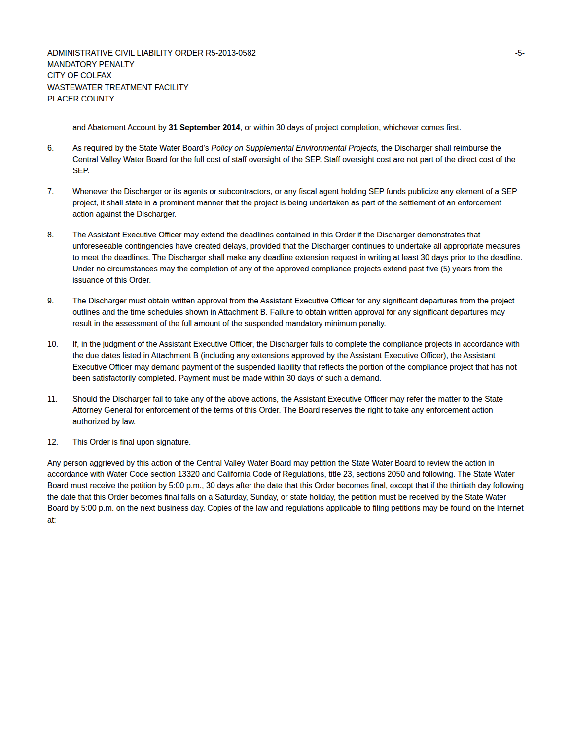-5-
ADMINISTRATIVE CIVIL LIABILITY ORDER R5-2013-0582
MANDATORY PENALTY
CITY OF COLFAX
WASTEWATER TREATMENT FACILITY
PLACER COUNTY
and Abatement Account by 31 September 2014, or within 30 days of project completion, whichever comes first.
6. As required by the State Water Board’s Policy on Supplemental Environmental Projects, the Discharger shall reimburse the Central Valley Water Board for the full cost of staff oversight of the SEP. Staff oversight cost are not part of the direct cost of the SEP.
7. Whenever the Discharger or its agents or subcontractors, or any fiscal agent holding SEP funds publicize any element of a SEP project, it shall state in a prominent manner that the project is being undertaken as part of the settlement of an enforcement action against the Discharger.
8. The Assistant Executive Officer may extend the deadlines contained in this Order if the Discharger demonstrates that unforeseeable contingencies have created delays, provided that the Discharger continues to undertake all appropriate measures to meet the deadlines. The Discharger shall make any deadline extension request in writing at least 30 days prior to the deadline. Under no circumstances may the completion of any of the approved compliance projects extend past five (5) years from the issuance of this Order.
9. The Discharger must obtain written approval from the Assistant Executive Officer for any significant departures from the project outlines and the time schedules shown in Attachment B. Failure to obtain written approval for any significant departures may result in the assessment of the full amount of the suspended mandatory minimum penalty.
10. If, in the judgment of the Assistant Executive Officer, the Discharger fails to complete the compliance projects in accordance with the due dates listed in Attachment B (including any extensions approved by the Assistant Executive Officer), the Assistant Executive Officer may demand payment of the suspended liability that reflects the portion of the compliance project that has not been satisfactorily completed. Payment must be made within 30 days of such a demand.
11. Should the Discharger fail to take any of the above actions, the Assistant Executive Officer may refer the matter to the State Attorney General for enforcement of the terms of this Order. The Board reserves the right to take any enforcement action authorized by law.
12. This Order is final upon signature.
Any person aggrieved by this action of the Central Valley Water Board may petition the State Water Board to review the action in accordance with Water Code section 13320 and California Code of Regulations, title 23, sections 2050 and following. The State Water Board must receive the petition by 5:00 p.m., 30 days after the date that this Order becomes final, except that if the thirtieth day following the date that this Order becomes final falls on a Saturday, Sunday, or state holiday, the petition must be received by the State Water Board by 5:00 p.m. on the next business day. Copies of the law and regulations applicable to filing petitions may be found on the Internet at: